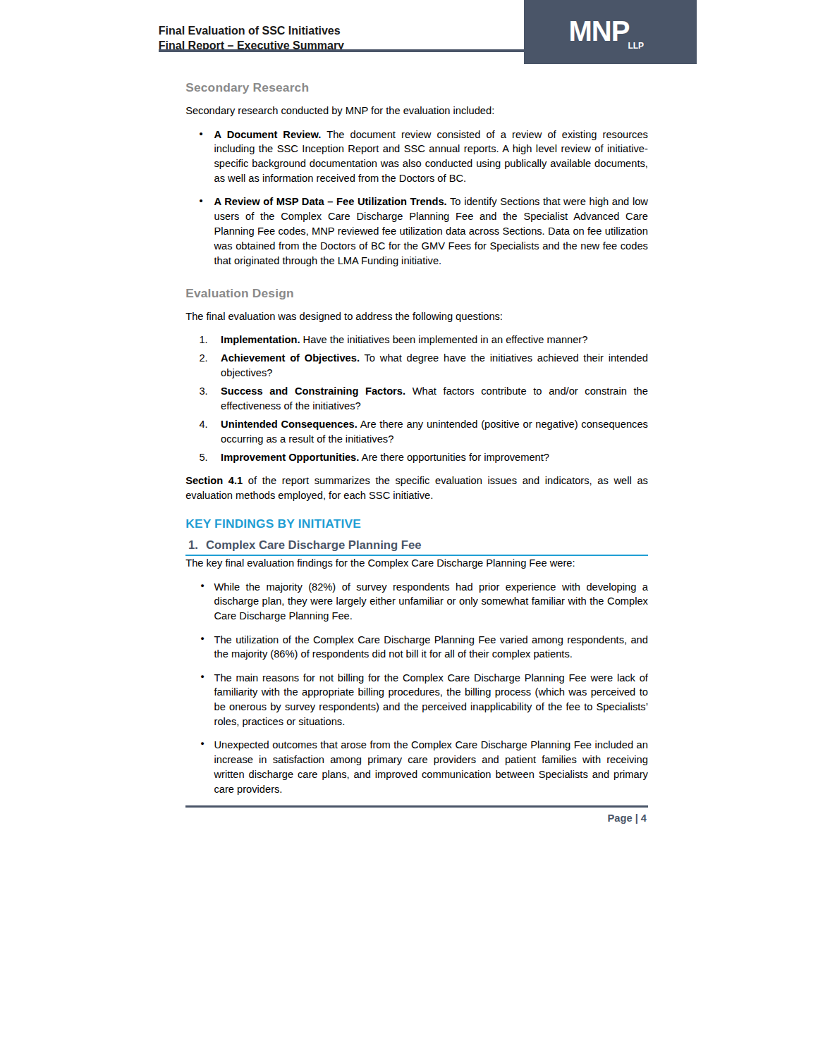Final Evaluation of SSC Initiatives
Final Report – Executive Summary
MNPLLP
Secondary Research
Secondary research conducted by MNP for the evaluation included:
A Document Review. The document review consisted of a review of existing resources including the SSC Inception Report and SSC annual reports. A high level review of initiative-specific background documentation was also conducted using publically available documents, as well as information received from the Doctors of BC.
A Review of MSP Data – Fee Utilization Trends. To identify Sections that were high and low users of the Complex Care Discharge Planning Fee and the Specialist Advanced Care Planning Fee codes, MNP reviewed fee utilization data across Sections. Data on fee utilization was obtained from the Doctors of BC for the GMV Fees for Specialists and the new fee codes that originated through the LMA Funding initiative.
Evaluation Design
The final evaluation was designed to address the following questions:
Implementation. Have the initiatives been implemented in an effective manner?
Achievement of Objectives. To what degree have the initiatives achieved their intended objectives?
Success and Constraining Factors. What factors contribute to and/or constrain the effectiveness of the initiatives?
Unintended Consequences. Are there any unintended (positive or negative) consequences occurring as a result of the initiatives?
Improvement Opportunities. Are there opportunities for improvement?
Section 4.1 of the report summarizes the specific evaluation issues and indicators, as well as evaluation methods employed, for each SSC initiative.
KEY FINDINGS BY INITIATIVE
1. Complex Care Discharge Planning Fee
The key final evaluation findings for the Complex Care Discharge Planning Fee were:
While the majority (82%) of survey respondents had prior experience with developing a discharge plan, they were largely either unfamiliar or only somewhat familiar with the Complex Care Discharge Planning Fee.
The utilization of the Complex Care Discharge Planning Fee varied among respondents, and the majority (86%) of respondents did not bill it for all of their complex patients.
The main reasons for not billing for the Complex Care Discharge Planning Fee were lack of familiarity with the appropriate billing procedures, the billing process (which was perceived to be onerous by survey respondents) and the perceived inapplicability of the fee to Specialists’ roles, practices or situations.
Unexpected outcomes that arose from the Complex Care Discharge Planning Fee included an increase in satisfaction among primary care providers and patient families with receiving written discharge care plans, and improved communication between Specialists and primary care providers.
Page | 4